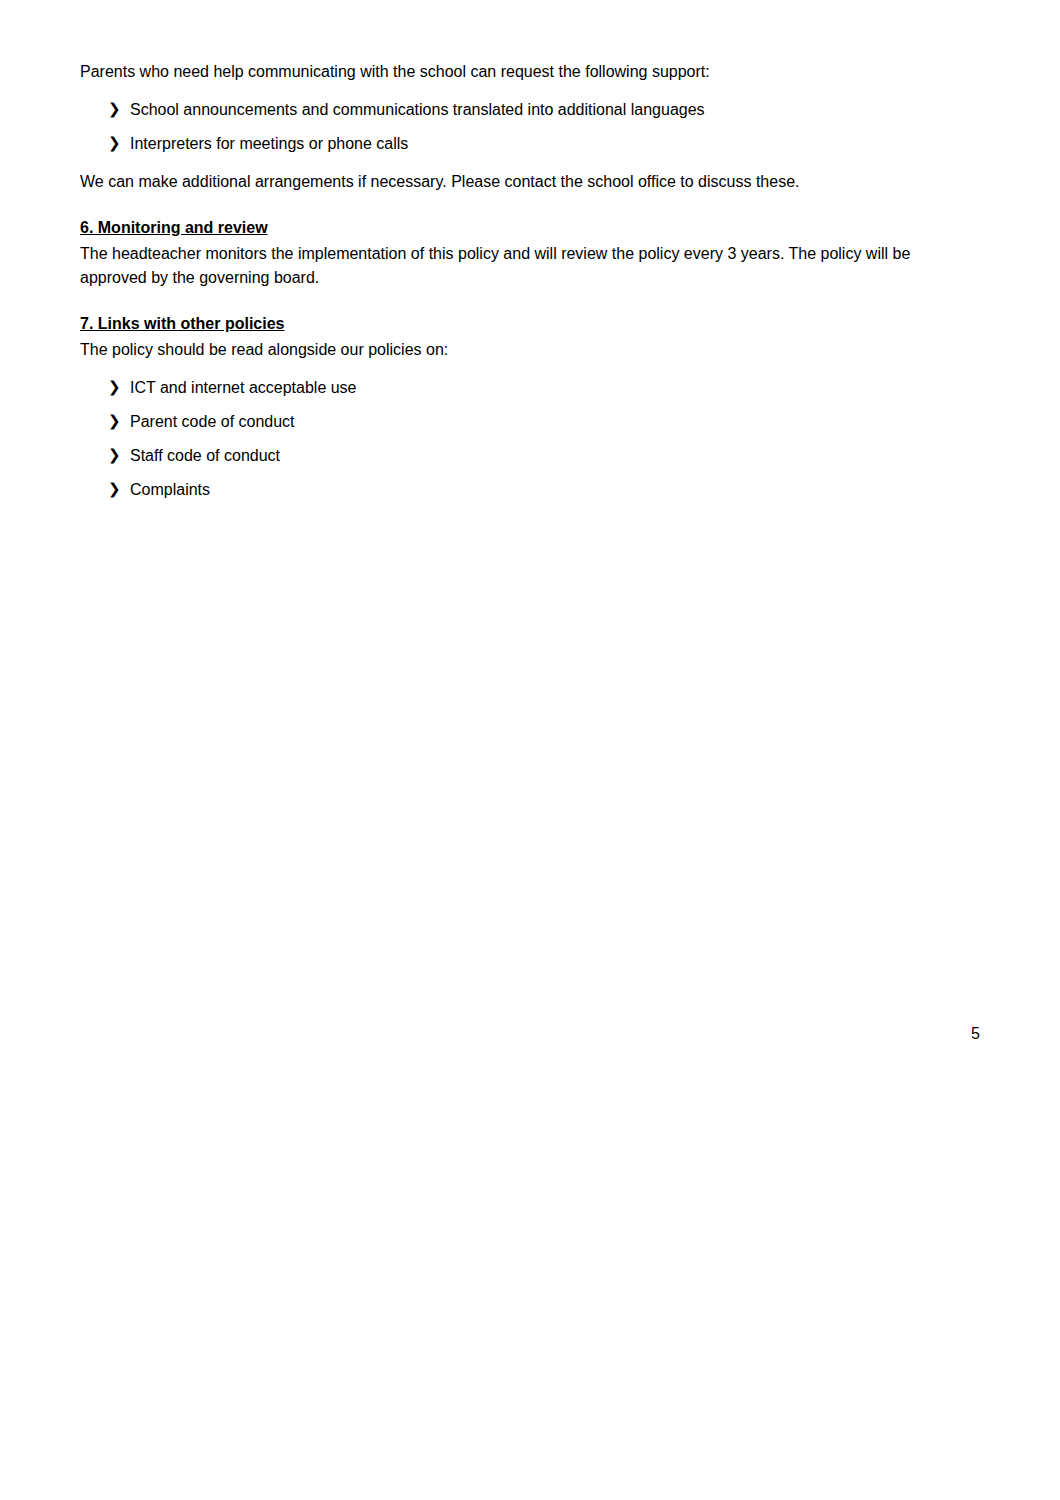Parents who need help communicating with the school can request the following support:
School announcements and communications translated into additional languages
Interpreters for meetings or phone calls
We can make additional arrangements if necessary. Please contact the school office to discuss these.
6. Monitoring and review
The headteacher monitors the implementation of this policy and will review the policy every 3 years. The policy will be approved by the governing board.
7. Links with other policies
The policy should be read alongside our policies on:
ICT and internet acceptable use
Parent code of conduct
Staff code of conduct
Complaints
5